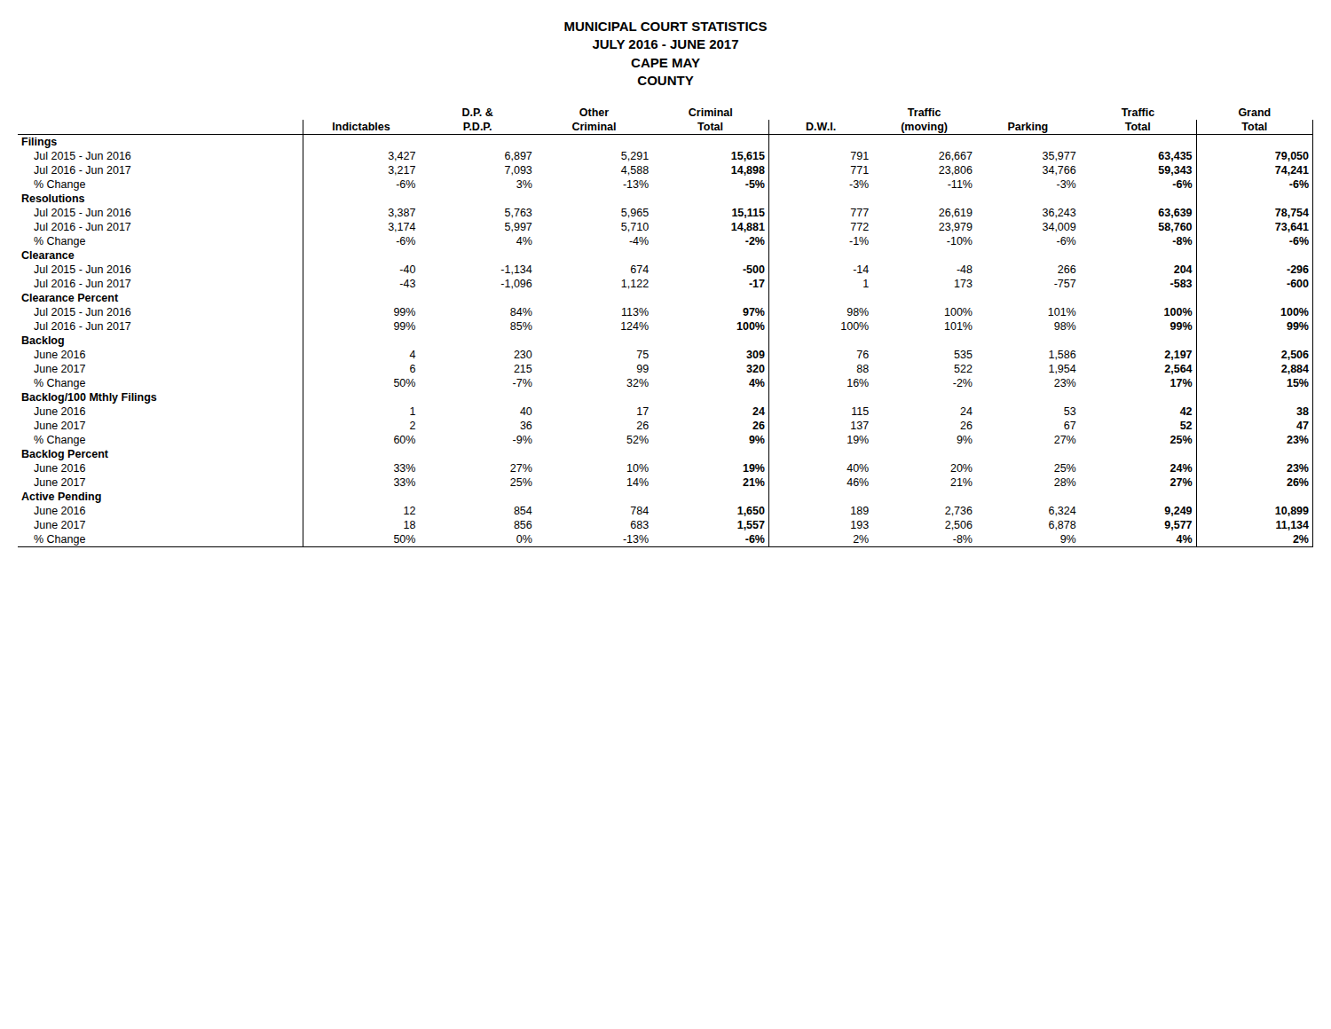MUNICIPAL COURT STATISTICS
JULY 2016 - JUNE 2017
CAPE MAY
COUNTY
| | | D.P. & | Other | Criminal | | Traffic | | Traffic | Grand |
| --- | --- | --- | --- | --- | --- | --- | --- | --- | --- |
| | Indictables | P.D.P. | Criminal | Total | D.W.I. | (moving) | Parking | Total | Total |
| Filings | | | | | | | | | |
| Jul 2015 - Jun 2016 | 3,427 | 6,897 | 5,291 | 15,615 | 791 | 26,667 | 35,977 | 63,435 | 79,050 |
| Jul 2016 - Jun 2017 | 3,217 | 7,093 | 4,588 | 14,898 | 771 | 23,806 | 34,766 | 59,343 | 74,241 |
| % Change | -6% | 3% | -13% | -5% | -3% | -11% | -3% | -6% | -6% |
| Resolutions | | | | | | | | | |
| Jul 2015 - Jun 2016 | 3,387 | 5,763 | 5,965 | 15,115 | 777 | 26,619 | 36,243 | 63,639 | 78,754 |
| Jul 2016 - Jun 2017 | 3,174 | 5,997 | 5,710 | 14,881 | 772 | 23,979 | 34,009 | 58,760 | 73,641 |
| % Change | -6% | 4% | -4% | -2% | -1% | -10% | -6% | -8% | -6% |
| Clearance | | | | | | | | | |
| Jul 2015 - Jun 2016 | -40 | -1,134 | 674 | -500 | -14 | -48 | 266 | 204 | -296 |
| Jul 2016 - Jun 2017 | -43 | -1,096 | 1,122 | -17 | 1 | 173 | -757 | -583 | -600 |
| Clearance Percent | | | | | | | | | |
| Jul 2015 - Jun 2016 | 99% | 84% | 113% | 97% | 98% | 100% | 101% | 100% | 100% |
| Jul 2016 - Jun 2017 | 99% | 85% | 124% | 100% | 100% | 101% | 98% | 99% | 99% |
| Backlog | | | | | | | | | |
| June 2016 | 4 | 230 | 75 | 309 | 76 | 535 | 1,586 | 2,197 | 2,506 |
| June 2017 | 6 | 215 | 99 | 320 | 88 | 522 | 1,954 | 2,564 | 2,884 |
| % Change | 50% | -7% | 32% | 4% | 16% | -2% | 23% | 17% | 15% |
| Backlog/100 Mthly Filings | | | | | | | | | |
| June 2016 | 1 | 40 | 17 | 24 | 115 | 24 | 53 | 42 | 38 |
| June 2017 | 2 | 36 | 26 | 26 | 137 | 26 | 67 | 52 | 47 |
| % Change | 60% | -9% | 52% | 9% | 19% | 9% | 27% | 25% | 23% |
| Backlog Percent | | | | | | | | | |
| June 2016 | 33% | 27% | 10% | 19% | 40% | 20% | 25% | 24% | 23% |
| June 2017 | 33% | 25% | 14% | 21% | 46% | 21% | 28% | 27% | 26% |
| Active Pending | | | | | | | | | |
| June 2016 | 12 | 854 | 784 | 1,650 | 189 | 2,736 | 6,324 | 9,249 | 10,899 |
| June 2017 | 18 | 856 | 683 | 1,557 | 193 | 2,506 | 6,878 | 9,577 | 11,134 |
| % Change | 50% | 0% | -13% | -6% | 2% | -8% | 9% | 4% | 2% |